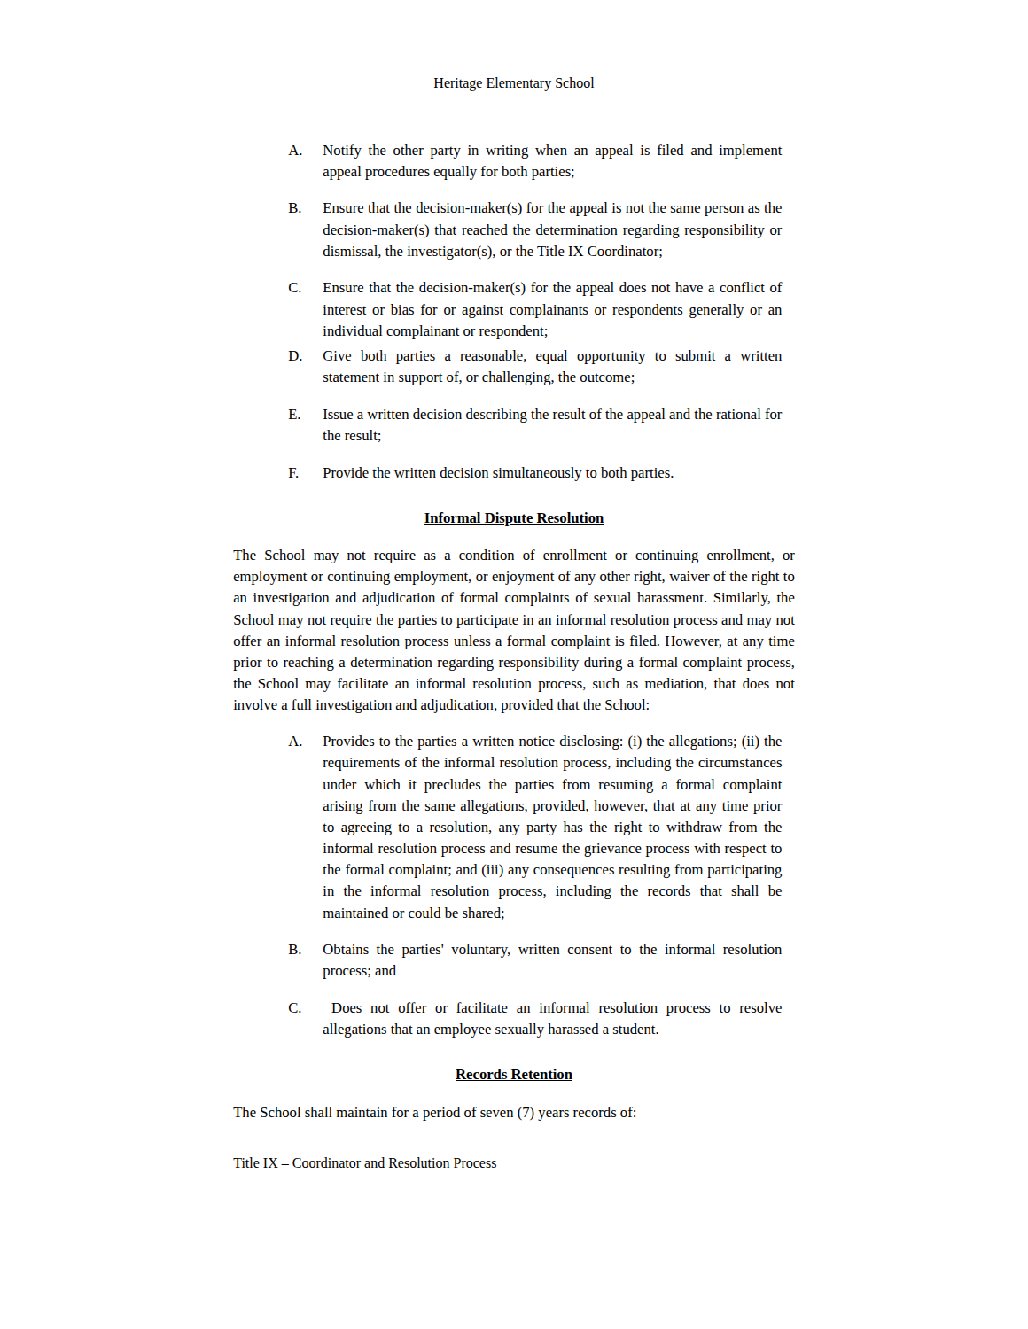Heritage Elementary School
A. Notify the other party in writing when an appeal is filed and implement appeal procedures equally for both parties;
B. Ensure that the decision-maker(s) for the appeal is not the same person as the decision-maker(s) that reached the determination regarding responsibility or dismissal, the investigator(s), or the Title IX Coordinator;
C. Ensure that the decision-maker(s) for the appeal does not have a conflict of interest or bias for or against complainants or respondents generally or an individual complainant or respondent;
D. Give both parties a reasonable, equal opportunity to submit a written statement in support of, or challenging, the outcome;
E. Issue a written decision describing the result of the appeal and the rational for the result;
F. Provide the written decision simultaneously to both parties.
Informal Dispute Resolution
The School may not require as a condition of enrollment or continuing enrollment, or employment or continuing employment, or enjoyment of any other right, waiver of the right to an investigation and adjudication of formal complaints of sexual harassment. Similarly, the School may not require the parties to participate in an informal resolution process and may not offer an informal resolution process unless a formal complaint is filed. However, at any time prior to reaching a determination regarding responsibility during a formal complaint process, the School may facilitate an informal resolution process, such as mediation, that does not involve a full investigation and adjudication, provided that the School:
A. Provides to the parties a written notice disclosing: (i) the allegations; (ii) the requirements of the informal resolution process, including the circumstances under which it precludes the parties from resuming a formal complaint arising from the same allegations, provided, however, that at any time prior to agreeing to a resolution, any party has the right to withdraw from the informal resolution process and resume the grievance process with respect to the formal complaint; and (iii) any consequences resulting from participating in the informal resolution process, including the records that shall be maintained or could be shared;
B. Obtains the parties' voluntary, written consent to the informal resolution process; and
C. Does not offer or facilitate an informal resolution process to resolve allegations that an employee sexually harassed a student.
Records Retention
The School shall maintain for a period of seven (7) years records of:
Title IX – Coordinator and Resolution Process